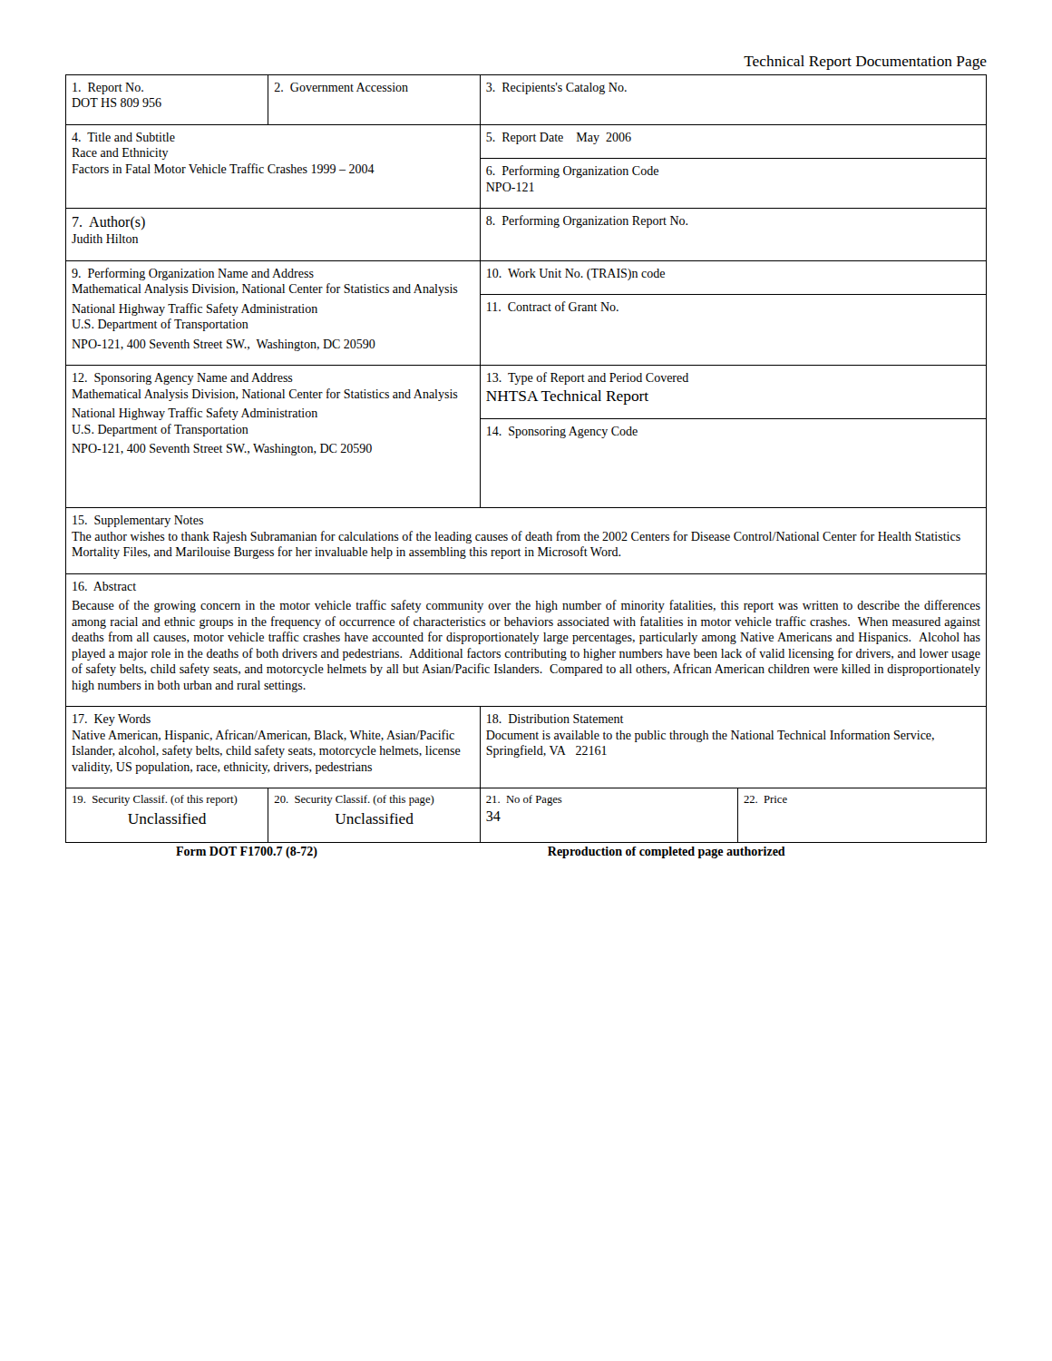Technical Report Documentation Page
| 1. Report No. DOT HS 809 956 | 2. Government Accession | 3. Recipients's Catalog No. |
| 4. Title and Subtitle Race and Ethnicity Factors in Fatal Motor Vehicle Traffic Crashes 1999 – 2004 | 5. Report Date May 2006 |
| 6. Performing Organization Code NPO-121 |
| 7. Author(s) Judith Hilton | 8. Performing Organization Report No. |
| 9. Performing Organization Name and Address Mathematical Analysis Division, National Center for Statistics and Analysis National Highway Traffic Safety Administration U.S. Department of Transportation NPO-121, 400 Seventh Street SW., Washington, DC 20590 | 10. Work Unit No. (TRAIS)n code |
| 11. Contract of Grant No. |
| 12. Sponsoring Agency Name and Address Mathematical Analysis Division, National Center for Statistics and Analysis National Highway Traffic Safety Administration U.S. Department of Transportation NPO-121, 400 Seventh Street SW., Washington, DC 20590 | 13. Type of Report and Period Covered NHTSA Technical Report |
| 14. Sponsoring Agency Code |
| 15. Supplementary Notes The author wishes to thank Rajesh Subramanian for calculations of the leading causes of death from the 2002 Centers for Disease Control/National Center for Health Statistics Mortality Files, and Marilouise Burgess for her invaluable help in assembling this report in Microsoft Word. |
| 16. Abstract Because of the growing concern in the motor vehicle traffic safety community over the high number of minority fatalities, this report was written to describe the differences among racial and ethnic groups in the frequency of occurrence of characteristics or behaviors associated with fatalities in motor vehicle traffic crashes. When measured against deaths from all causes, motor vehicle traffic crashes have accounted for disproportionately large percentages, particularly among Native Americans and Hispanics. Alcohol has played a major role in the deaths of both drivers and pedestrians. Additional factors contributing to higher numbers have been lack of valid licensing for drivers, and lower usage of safety belts, child safety seats, and motorcycle helmets by all but Asian/Pacific Islanders. Compared to all others, African American children were killed in disproportionately high numbers in both urban and rural settings. |
| 17. Key Words Native American, Hispanic, African/American, Black, White, Asian/Pacific Islander, alcohol, safety belts, child safety seats, motorcycle helmets, license validity, US population, race, ethnicity, drivers, pedestrians | 18. Distribution Statement Document is available to the public through the National Technical Information Service, Springfield, VA 22161 |
| 19. Security Classif. (of this report) Unclassified | 20. Security Classif. (of this page) Unclassified | 21. No of Pages 34 | 22. Price |
Form DOT F1700.7 (8-72) Reproduction of completed page authorized